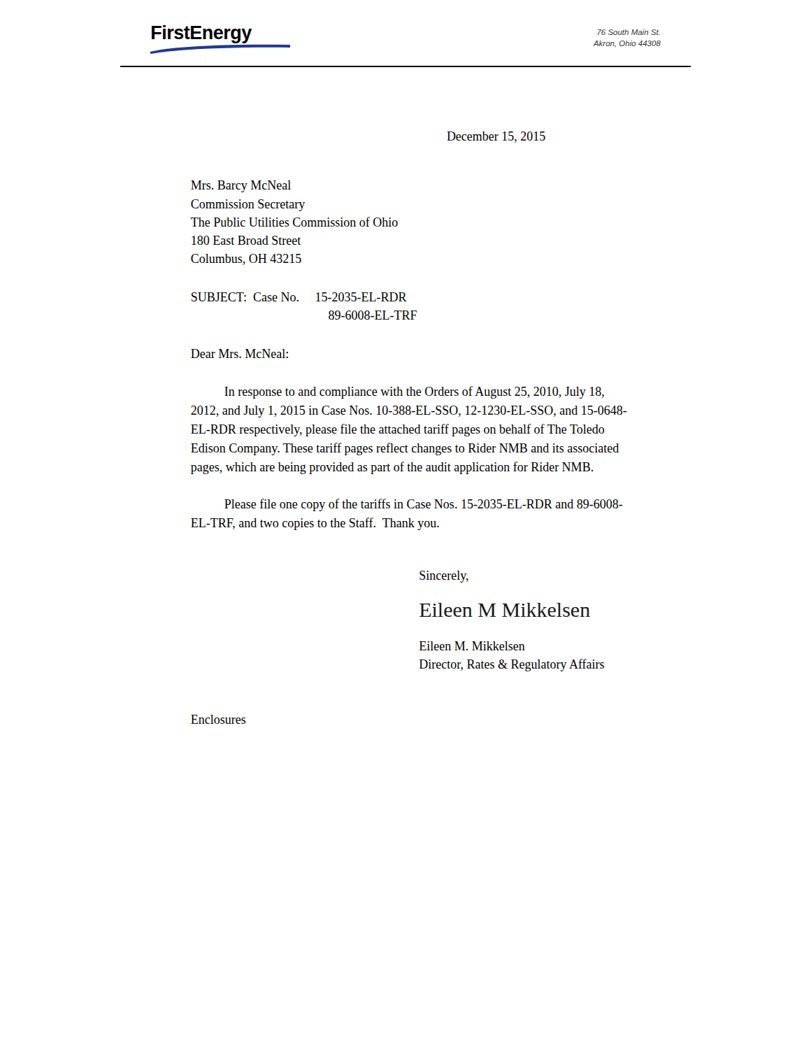FirstEnergy
76 South Main St.
Akron, Ohio 44308
December 15, 2015
Mrs. Barcy McNeal
Commission Secretary
The Public Utilities Commission of Ohio
180 East Broad Street
Columbus, OH 43215
SUBJECT: Case No. 15-2035-EL-RDR
89-6008-EL-TRF
Dear Mrs. McNeal:
In response to and compliance with the Orders of August 25, 2010, July 18, 2012, and July 1, 2015 in Case Nos. 10-388-EL-SSO, 12-1230-EL-SSO, and 15-0648-EL-RDR respectively, please file the attached tariff pages on behalf of The Toledo Edison Company. These tariff pages reflect changes to Rider NMB and its associated pages, which are being provided as part of the audit application for Rider NMB.
Please file one copy of the tariffs in Case Nos. 15-2035-EL-RDR and 89-6008-EL-TRF, and two copies to the Staff. Thank you.
Sincerely,
Eileen M Mikkelsen
Eileen M. Mikkelsen
Director, Rates & Regulatory Affairs
Enclosures